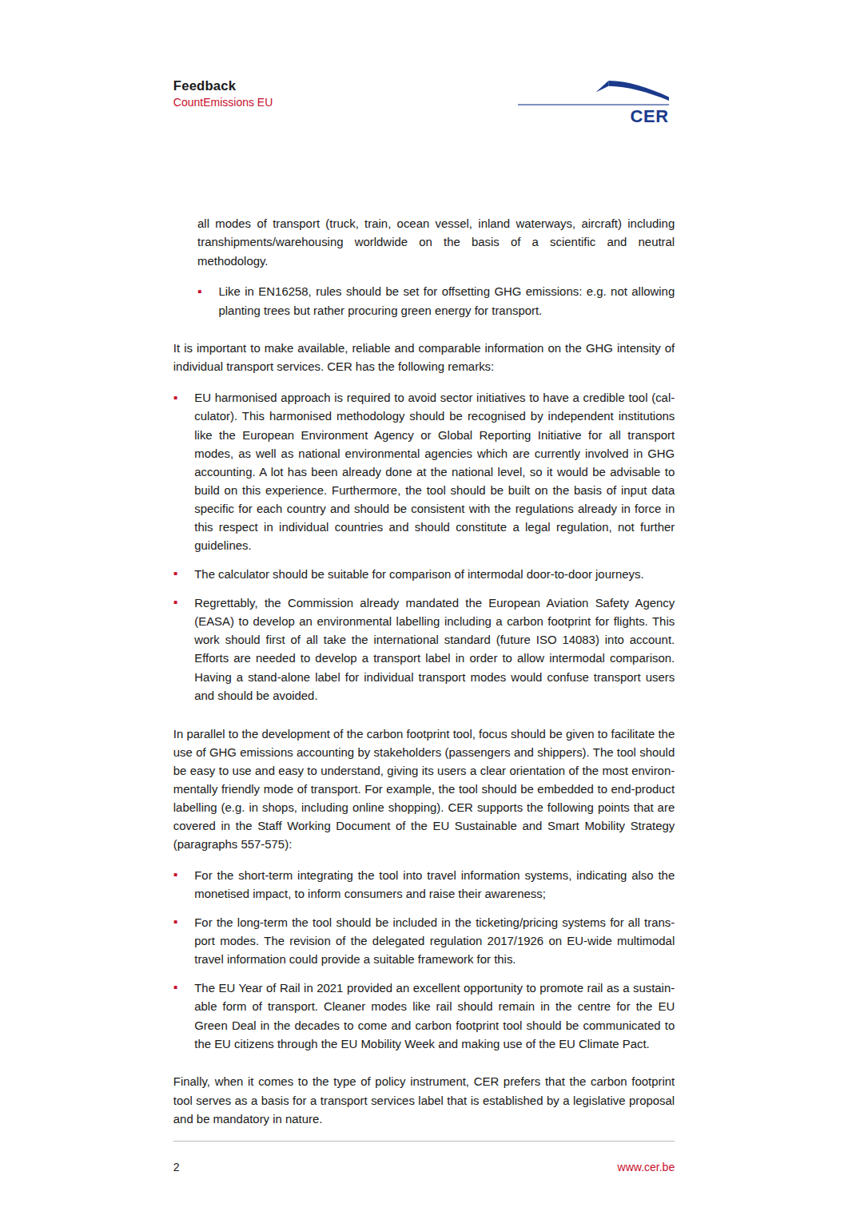Feedback
CountEmissions EU
CER
all modes of transport (truck, train, ocean vessel, inland waterways, aircraft) including transhipments/warehousing worldwide on the basis of a scientific and neutral methodology.
Like in EN16258, rules should be set for offsetting GHG emissions: e.g. not allowing planting trees but rather procuring green energy for transport.
It is important to make available, reliable and comparable information on the GHG intensity of individual transport services. CER has the following remarks:
EU harmonised approach is required to avoid sector initiatives to have a credible tool (calculator). This harmonised methodology should be recognised by independent institutions like the European Environment Agency or Global Reporting Initiative for all transport modes, as well as national environmental agencies which are currently involved in GHG accounting. A lot has been already done at the national level, so it would be advisable to build on this experience. Furthermore, the tool should be built on the basis of input data specific for each country and should be consistent with the regulations already in force in this respect in individual countries and should constitute a legal regulation, not further guidelines.
The calculator should be suitable for comparison of intermodal door-to-door journeys.
Regrettably, the Commission already mandated the European Aviation Safety Agency (EASA) to develop an environmental labelling including a carbon footprint for flights. This work should first of all take the international standard (future ISO 14083) into account. Efforts are needed to develop a transport label in order to allow intermodal comparison. Having a stand-alone label for individual transport modes would confuse transport users and should be avoided.
In parallel to the development of the carbon footprint tool, focus should be given to facilitate the use of GHG emissions accounting by stakeholders (passengers and shippers). The tool should be easy to use and easy to understand, giving its users a clear orientation of the most environmentally friendly mode of transport. For example, the tool should be embedded to end-product labelling (e.g. in shops, including online shopping). CER supports the following points that are covered in the Staff Working Document of the EU Sustainable and Smart Mobility Strategy (paragraphs 557-575):
For the short-term integrating the tool into travel information systems, indicating also the monetised impact, to inform consumers and raise their awareness;
For the long-term the tool should be included in the ticketing/pricing systems for all transport modes. The revision of the delegated regulation 2017/1926 on EU-wide multimodal travel information could provide a suitable framework for this.
The EU Year of Rail in 2021 provided an excellent opportunity to promote rail as a sustainable form of transport. Cleaner modes like rail should remain in the centre for the EU Green Deal in the decades to come and carbon footprint tool should be communicated to the EU citizens through the EU Mobility Week and making use of the EU Climate Pact.
Finally, when it comes to the type of policy instrument, CER prefers that the carbon footprint tool serves as a basis for a transport services label that is established by a legislative proposal and be mandatory in nature.
2 www.cer.be